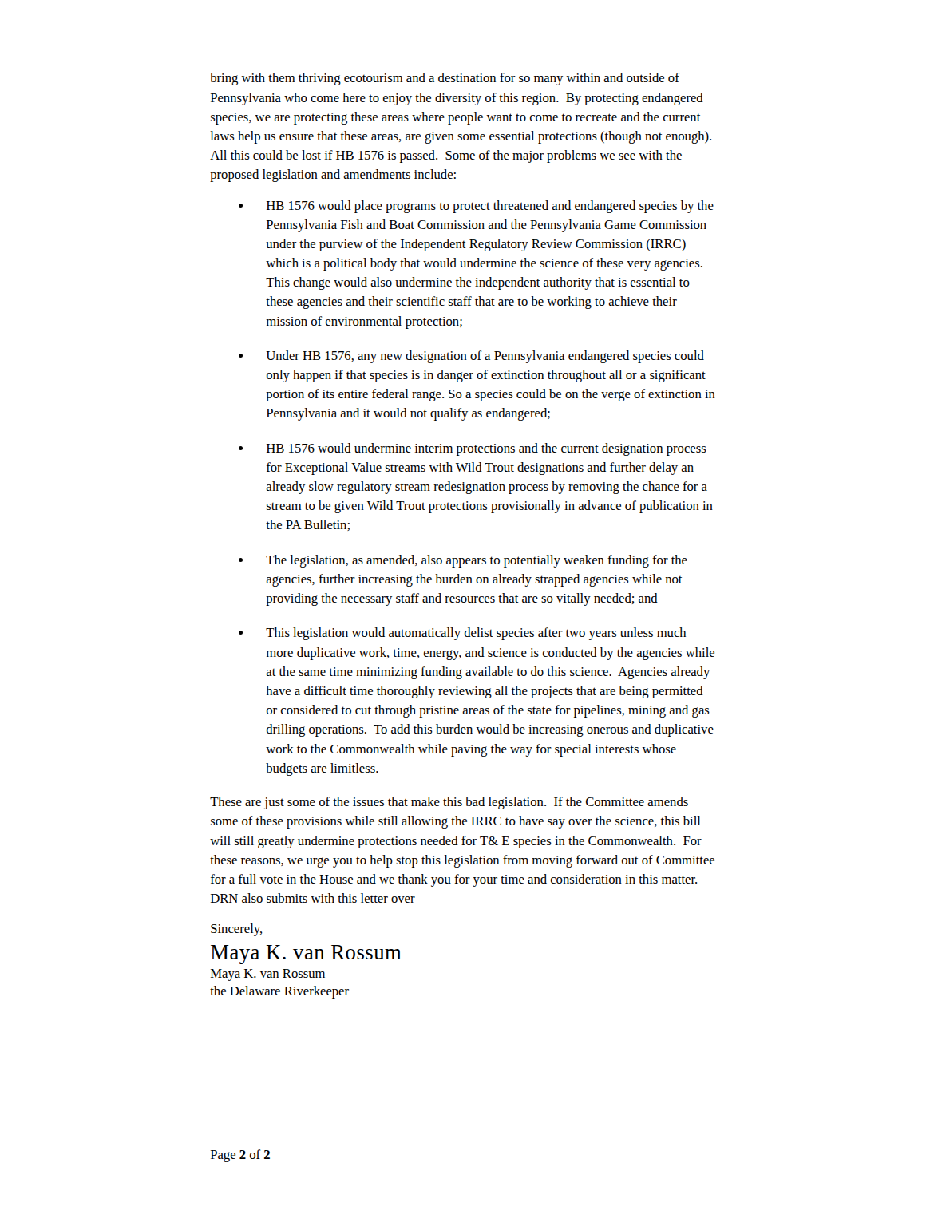bring with them thriving ecotourism and a destination for so many within and outside of Pennsylvania who come here to enjoy the diversity of this region. By protecting endangered species, we are protecting these areas where people want to come to recreate and the current laws help us ensure that these areas, are given some essential protections (though not enough). All this could be lost if HB 1576 is passed. Some of the major problems we see with the proposed legislation and amendments include:
HB 1576 would place programs to protect threatened and endangered species by the Pennsylvania Fish and Boat Commission and the Pennsylvania Game Commission under the purview of the Independent Regulatory Review Commission (IRRC) which is a political body that would undermine the science of these very agencies. This change would also undermine the independent authority that is essential to these agencies and their scientific staff that are to be working to achieve their mission of environmental protection;
Under HB 1576, any new designation of a Pennsylvania endangered species could only happen if that species is in danger of extinction throughout all or a significant portion of its entire federal range. So a species could be on the verge of extinction in Pennsylvania and it would not qualify as endangered;
HB 1576 would undermine interim protections and the current designation process for Exceptional Value streams with Wild Trout designations and further delay an already slow regulatory stream redesignation process by removing the chance for a stream to be given Wild Trout protections provisionally in advance of publication in the PA Bulletin;
The legislation, as amended, also appears to potentially weaken funding for the agencies, further increasing the burden on already strapped agencies while not providing the necessary staff and resources that are so vitally needed; and
This legislation would automatically delist species after two years unless much more duplicative work, time, energy, and science is conducted by the agencies while at the same time minimizing funding available to do this science. Agencies already have a difficult time thoroughly reviewing all the projects that are being permitted or considered to cut through pristine areas of the state for pipelines, mining and gas drilling operations. To add this burden would be increasing onerous and duplicative work to the Commonwealth while paving the way for special interests whose budgets are limitless.
These are just some of the issues that make this bad legislation. If the Committee amends some of these provisions while still allowing the IRRC to have say over the science, this bill will still greatly undermine protections needed for T& E species in the Commonwealth. For these reasons, we urge you to help stop this legislation from moving forward out of Committee for a full vote in the House and we thank you for your time and consideration in this matter. DRN also submits with this letter over
Sincerely,
Maya K. van Rossum
Maya K. van Rossum
the Delaware Riverkeeper
Page 2 of 2